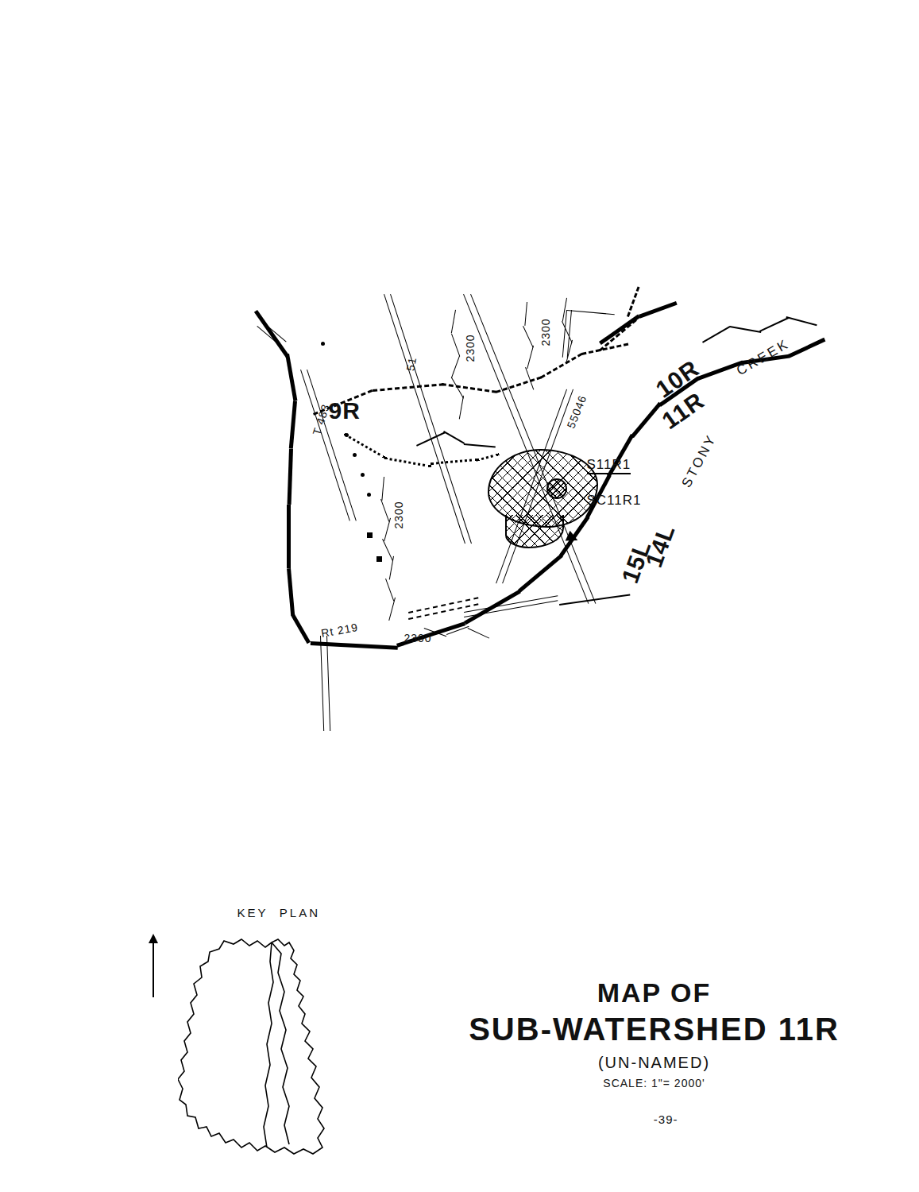9R
10R
11R
14L
15L
S11R1
SC11R1
STONY
CREEK
51
T 483
Rt 219
55046
2300
2300
2300
2300
KEY PLAN
MAP OF
SUB-WATERSHED 11R
(UN-NAMED)
SCALE: 1"= 2000'
-39-